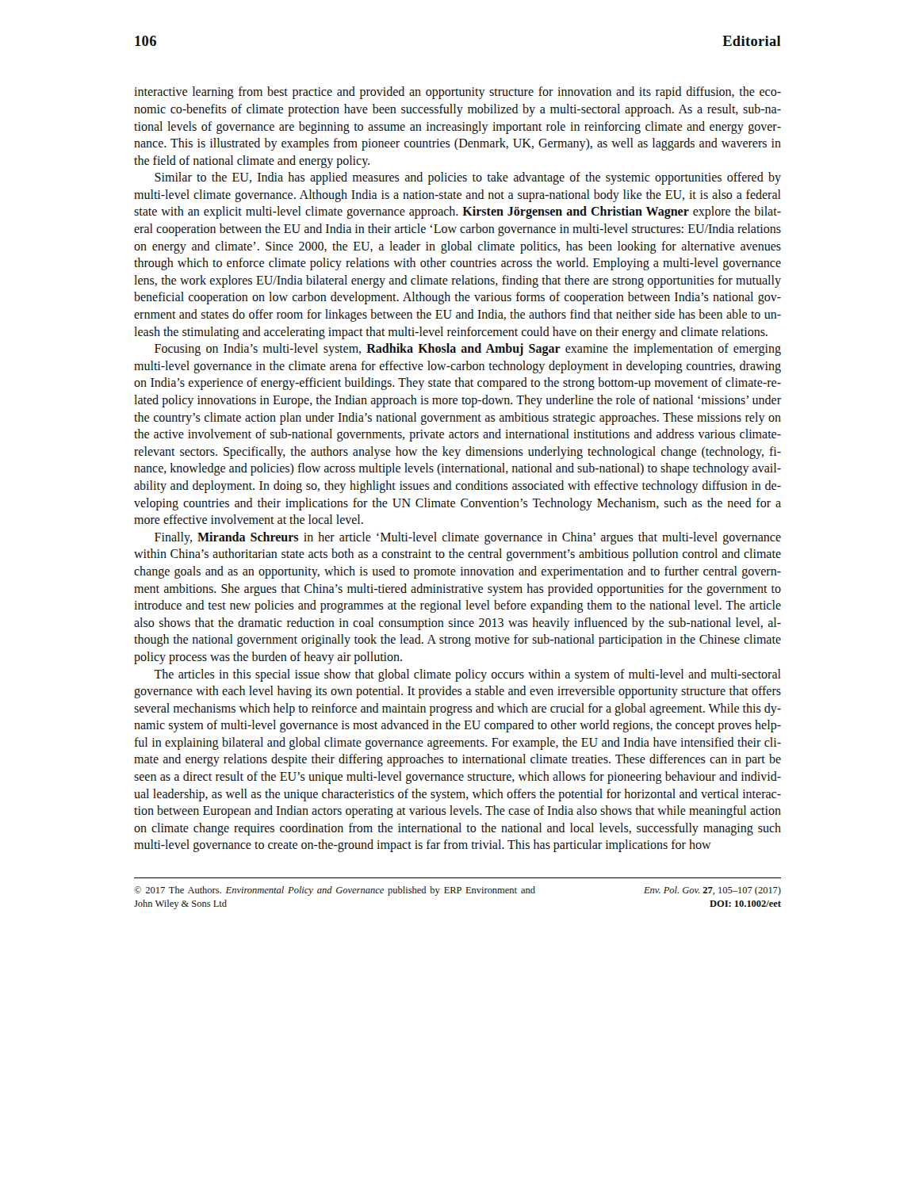106 Editorial
interactive learning from best practice and provided an opportunity structure for innovation and its rapid diffusion, the economic co-benefits of climate protection have been successfully mobilized by a multi-sectoral approach. As a result, sub-national levels of governance are beginning to assume an increasingly important role in reinforcing climate and energy governance. This is illustrated by examples from pioneer countries (Denmark, UK, Germany), as well as laggards and waverers in the field of national climate and energy policy.
Similar to the EU, India has applied measures and policies to take advantage of the systemic opportunities offered by multi-level climate governance. Although India is a nation-state and not a supra-national body like the EU, it is also a federal state with an explicit multi-level climate governance approach. Kirsten Jörgensen and Christian Wagner explore the bilateral cooperation between the EU and India in their article ‘Low carbon governance in multi-level structures: EU/India relations on energy and climate’. Since 2000, the EU, a leader in global climate politics, has been looking for alternative avenues through which to enforce climate policy relations with other countries across the world. Employing a multi-level governance lens, the work explores EU/India bilateral energy and climate relations, finding that there are strong opportunities for mutually beneficial cooperation on low carbon development. Although the various forms of cooperation between India’s national government and states do offer room for linkages between the EU and India, the authors find that neither side has been able to unleash the stimulating and accelerating impact that multi-level reinforcement could have on their energy and climate relations.
Focusing on India’s multi-level system, Radhika Khosla and Ambuj Sagar examine the implementation of emerging multi-level governance in the climate arena for effective low-carbon technology deployment in developing countries, drawing on India’s experience of energy-efficient buildings. They state that compared to the strong bottom-up movement of climate-related policy innovations in Europe, the Indian approach is more top-down. They underline the role of national ‘missions’ under the country’s climate action plan under India’s national government as ambitious strategic approaches. These missions rely on the active involvement of sub-national governments, private actors and international institutions and address various climate-relevant sectors. Specifically, the authors analyse how the key dimensions underlying technological change (technology, finance, knowledge and policies) flow across multiple levels (international, national and sub-national) to shape technology availability and deployment. In doing so, they highlight issues and conditions associated with effective technology diffusion in developing countries and their implications for the UN Climate Convention’s Technology Mechanism, such as the need for a more effective involvement at the local level.
Finally, Miranda Schreurs in her article ‘Multi-level climate governance in China’ argues that multi-level governance within China’s authoritarian state acts both as a constraint to the central government’s ambitious pollution control and climate change goals and as an opportunity, which is used to promote innovation and experimentation and to further central government ambitions. She argues that China’s multi-tiered administrative system has provided opportunities for the government to introduce and test new policies and programmes at the regional level before expanding them to the national level. The article also shows that the dramatic reduction in coal consumption since 2013 was heavily influenced by the sub-national level, although the national government originally took the lead. A strong motive for sub-national participation in the Chinese climate policy process was the burden of heavy air pollution.
The articles in this special issue show that global climate policy occurs within a system of multi-level and multi-sectoral governance with each level having its own potential. It provides a stable and even irreversible opportunity structure that offers several mechanisms which help to reinforce and maintain progress and which are crucial for a global agreement. While this dynamic system of multi-level governance is most advanced in the EU compared to other world regions, the concept proves helpful in explaining bilateral and global climate governance agreements. For example, the EU and India have intensified their climate and energy relations despite their differing approaches to international climate treaties. These differences can in part be seen as a direct result of the EU’s unique multi-level governance structure, which allows for pioneering behaviour and individual leadership, as well as the unique characteristics of the system, which offers the potential for horizontal and vertical interaction between European and Indian actors operating at various levels. The case of India also shows that while meaningful action on climate change requires coordination from the international to the national and local levels, successfully managing such multi-level governance to create on-the-ground impact is far from trivial. This has particular implications for how
© 2017 The Authors. Environmental Policy and Governance published by ERP Environment and John Wiley & Sons Ltd
Env. Pol. Gov. 27, 105–107 (2017)
DOI: 10.1002/eet